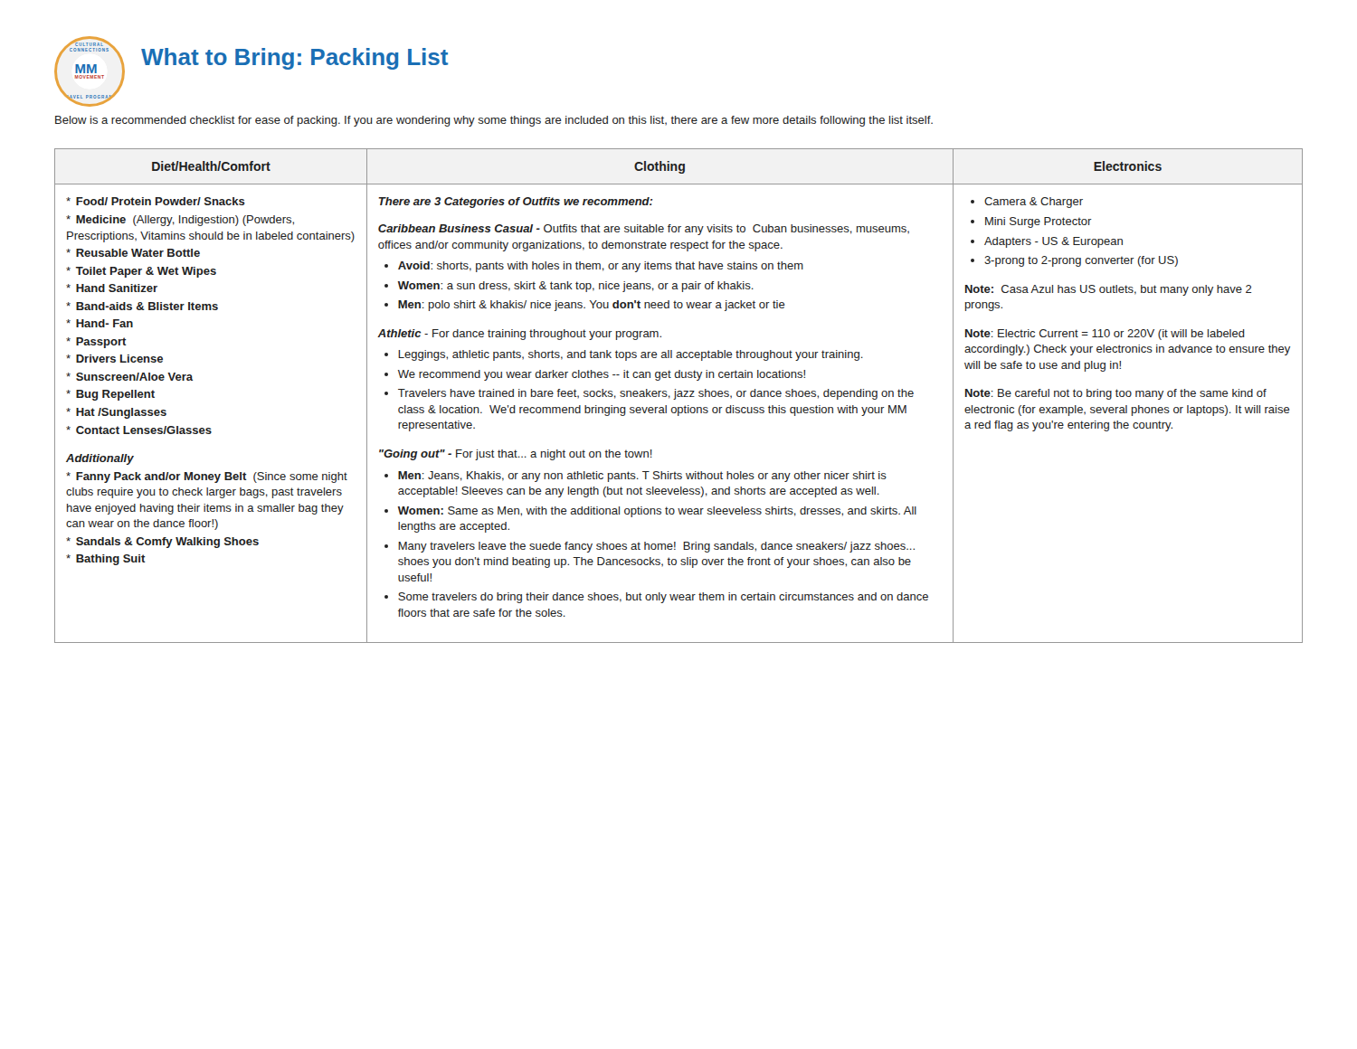CULTURAL CONNECTIONS
MMMOVEMENT
TRAVEL PROGRAMS
What to Bring: Packing List
Below is a recommended checklist for ease of packing. If you are wondering why some things are included on this list, there are a few more details following the list itself.
| Diet/Health/Comfort | Clothing | Electronics |
| --- | --- | --- |
| * Food/ Protein Powder/ Snacks * Medicine (Allergy, Indigestion) (Powders, Prescriptions, Vitamins should be in labeled containers) * Reusable Water Bottle * Toilet Paper & Wet Wipes * Hand Sanitizer * Band-aids & Blister Items * Hand- Fan * Passport * Drivers License * Sunscreen/Aloe Vera * Bug Repellent * Hat /Sunglasses * Contact Lenses/Glasses Additionally * Fanny Pack and/or Money Belt (Since some night clubs require you to check larger bags, past travelers have enjoyed having their items in a smaller bag they can wear on the dance floor!) * Sandals & Comfy Walking Shoes * Bathing Suit | There are 3 Categories of Outfits we recommend: Caribbean Business Casual - Outfits that are suitable for any visits to Cuban businesses, museums, offices and/or community organizations, to demonstrate respect for the space. Avoid : shorts, pants with holes in them, or any items that have stains on them Women : a sun dress, skirt & tank top, nice jeans, or a pair of khakis. Men : polo shirt & khakis/ nice jeans. You don't need to wear a jacket or tie Athletic - For dance training throughout your program. Leggings, athletic pants, shorts, and tank tops are all acceptable throughout your training. We recommend you wear darker clothes -- it can get dusty in certain locations! Travelers have trained in bare feet, socks, sneakers, jazz shoes, or dance shoes, depending on the class & location. We'd recommend bringing several options or discuss this question with your MM representative. "Going out" - For just that... a night out on the town! Men : Jeans, Khakis, or any non athletic pants. T Shirts without holes or any other nicer shirt is acceptable! Sleeves can be any length (but not sleeveless), and shorts are accepted as well. Women: Same as Men, with the additional options to wear sleeveless shirts, dresses, and skirts. All lengths are accepted. Many travelers leave the suede fancy shoes at home! Bring sandals, dance sneakers/ jazz shoes... shoes you don't mind beating up. The Dancesocks, to slip over the front of your shoes, can also be useful! Some travelers do bring their dance shoes, but only wear them in certain circumstances and on dance floors that are safe for the soles. | Camera & Charger Mini Surge Protector Adapters - US & European 3-prong to 2-prong converter (for US) Note: Casa Azul has US outlets, but many only have 2 prongs. Note : Electric Current = 110 or 220V (it will be labeled accordingly.) Check your electronics in advance to ensure they will be safe to use and plug in! Note : Be careful not to bring too many of the same kind of electronic (for example, several phones or laptops). It will raise a red flag as you're entering the country. |